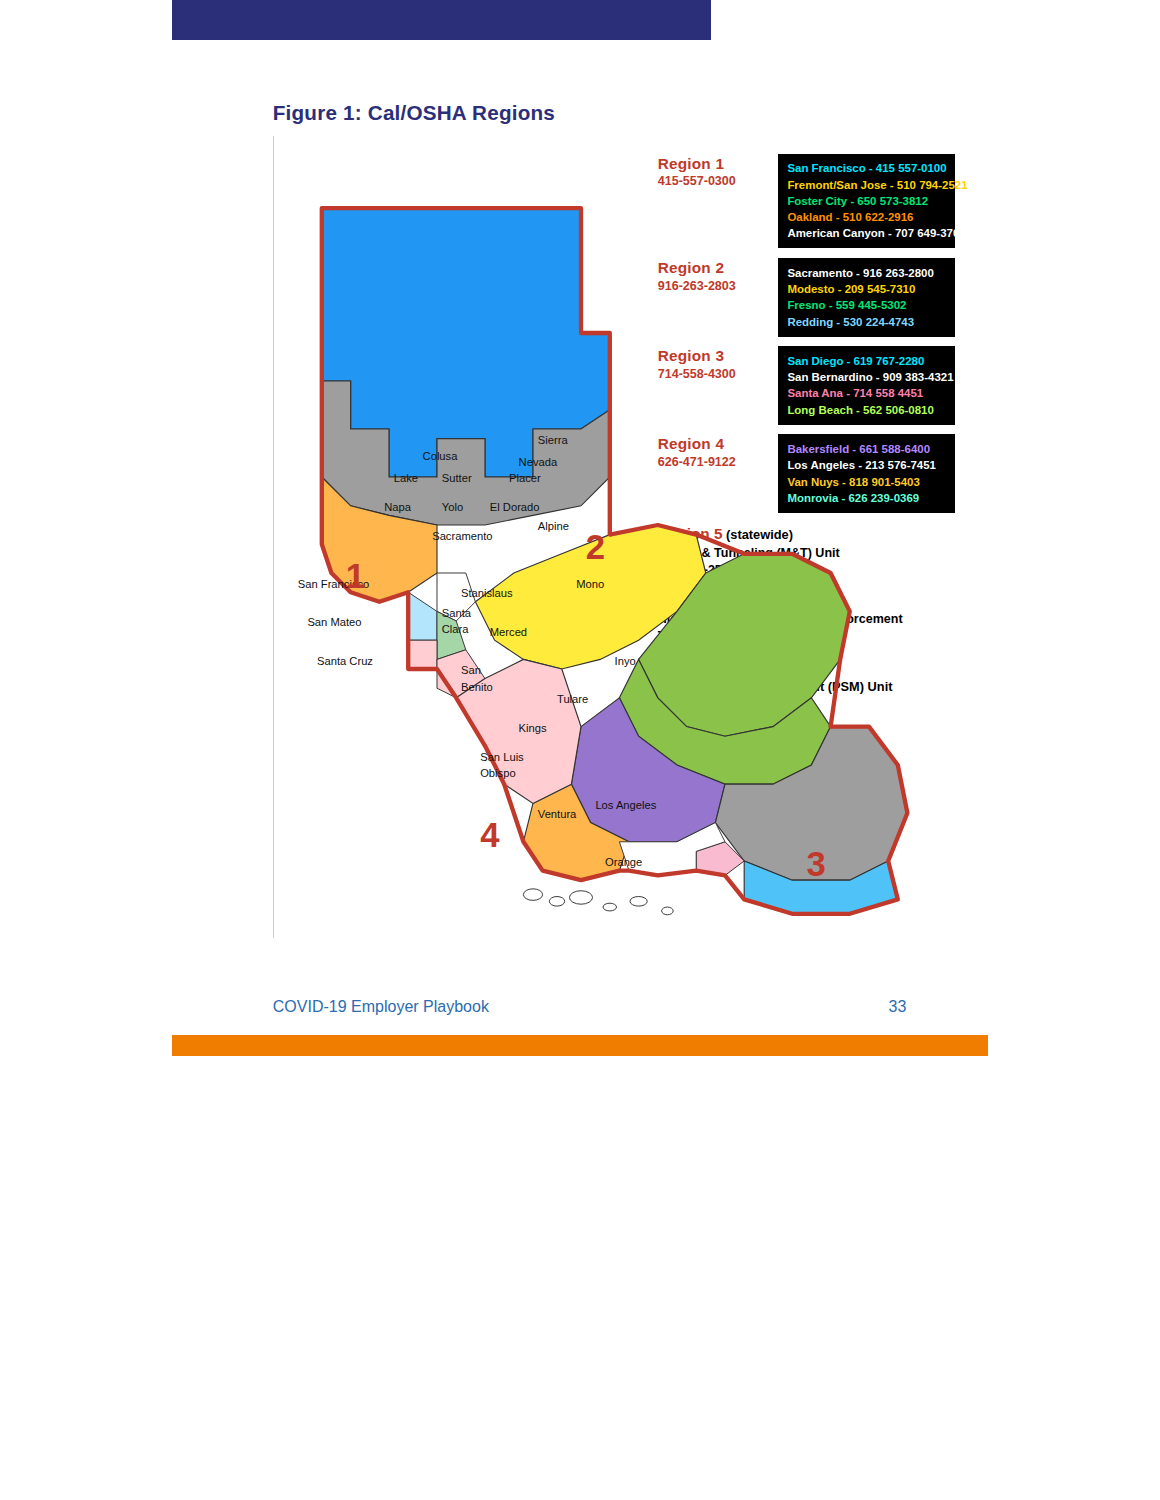Figure 1: Cal/OSHA Regions
Region 1
415-557-0300
San Francisco - 415 557-0100
Fremont/San Jose - 510 794-2521
Foster City - 650 573-3812
Oakland - 510 622-2916
American Canyon - 707 649-3700
Region 2
916-263-2803
Sacramento - 916 263-2800
Modesto - 209 545-7310
Fresno - 559 445-5302
Redding - 530 224-4743
Region 3
714-558-4300
San Diego - 619 767-2280
San Bernardino - 909 383-4321
Santa Ana - 714 558 4451
Long Beach - 562 506-0810
Region 4
626-471-9122
Bakersfield - 661 588-6400
Los Angeles - 213 576-7451
Van Nuys - 818 901-5403
Monrovia - 626 239-0369
Region 5 (statewide)
Mining & Tunneling (M&T) Unit
916-574-2540
Region 6 (statewide)
High Hazard Unit and Labor Enforcement
Task Force (LETF) Unit
714- 558-4415
Process Safety Managment (PSM) Unit
(statewide)
Sierra
Nevada
Colusa
Lake
Sutter
Placer
Napa
Yolo
El Dorado
Sacramento
Alpine
San Francisco
Stanislaus
Mono
San Mateo
Santa
Clara
Merced
Santa Cruz
San
Benito
Inyo
Tulare
Kings
San Luis
Obispo
Ventura
Los Angeles
Orange
1
2
3
4
COVID-19 Employer Playbook
33